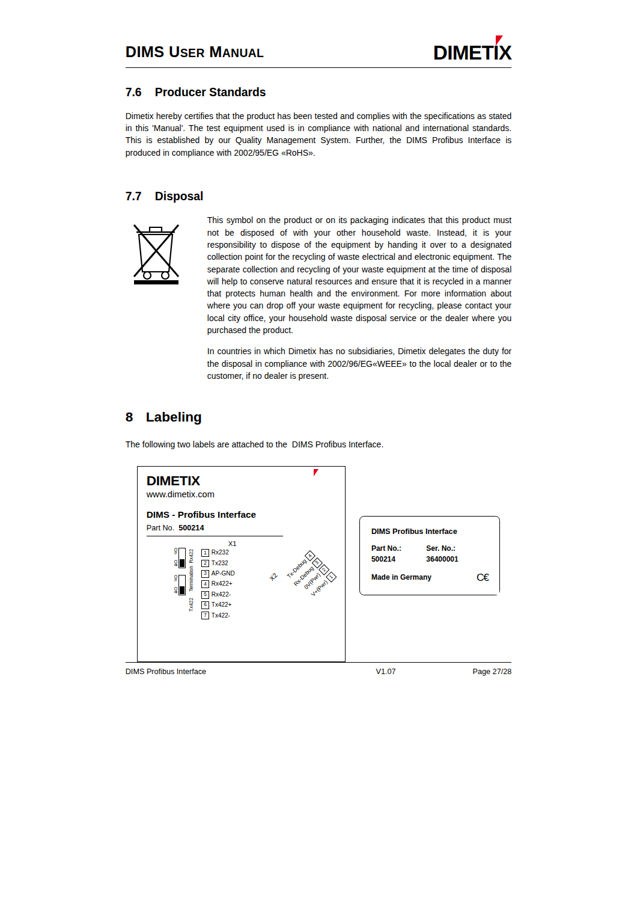DIMS USER MANUAL
DIMETIX
7.6 Producer Standards
Dimetix hereby certifies that the product has been tested and complies with the specifications as stated in this 'Manual'. The test equipment used is in compliance with national and international standards. This is established by our Quality Management System. Further, the DIMS Profibus Interface is produced in compliance with 2002/95/EG «RoHS».
7.7 Disposal
This symbol on the product or on its packaging indicates that this product must not be disposed of with your other household waste. Instead, it is your responsibility to dispose of the equipment by handing it over to a designated collection point for the recycling of waste electrical and electronic equipment. The separate collection and recycling of your waste equipment at the time of disposal will help to conserve natural resources and ensure that it is recycled in a manner that protects human health and the environment. For more information about where you can drop off your waste equipment for recycling, please contact your local city office, your household waste disposal service or the dealer where you purchased the product.
In countries in which Dimetix has no subsidiaries, Dimetix delegates the duty for the disposal in compliance with 2002/96/EG«WEEE» to the local dealer or to the customer, if no dealer is present.
8 Labeling
The following two labels are attached to the DIMS Profibus Interface.
DIMETIX
www.dimetix.com
DIMS - Profibus Interface
Part No. 500214
X1
On Off
On Off
Rx422 Termination Tx422
1 Rx232
2 Tx232
3 AP-GND
4 Rx422+
5 Rx422-
6 Tx422+
7 Tx422-
X2
Tx-Debug 4
Rx-Debug 3
0V(Pwr) 2
V+(Pwr) 1
DIMS Profibus Interface
Part No.: 500214 Ser. No.: 36400001
Made in Germany C€
DIMS Profibus Interface V1.07 Page 27/28